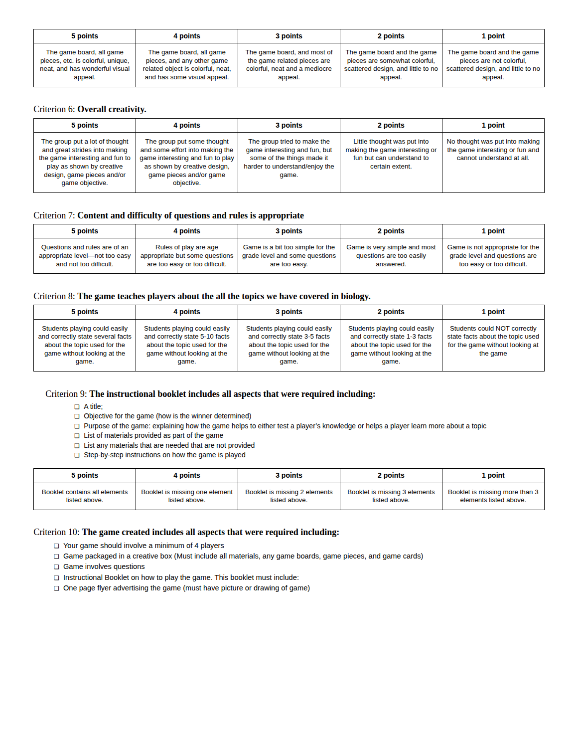| 5 points | 4 points | 3 points | 2 points | 1 point |
| --- | --- | --- | --- | --- |
| The game board, all game pieces, etc. is colorful, unique, neat, and has wonderful visual appeal. | The game board, all game pieces, and any other game related object is colorful, neat, and has some visual appeal. | The game board, and most of the game related pieces are colorful, neat and a mediocre appeal. | The game board and the game pieces are somewhat colorful, scattered design, and little to no appeal. | The game board and the game pieces are not colorful, scattered design, and little to no appeal. |
Criterion 6: Overall creativity.
| 5 points | 4 points | 3 points | 2 points | 1 point |
| --- | --- | --- | --- | --- |
| The group put a lot of thought and great strides into making the game interesting and fun to play as shown by creative design, game pieces and/or game objective. | The group put some thought and some effort into making the game interesting and fun to play as shown by creative design, game pieces and/or game objective. | The group tried to make the game interesting and fun, but some of the things made it harder to understand/enjoy the game. | Little thought was put into making the game interesting or fun but can understand to certain extent. | No thought was put into making the game interesting or fun and cannot understand at all. |
Criterion 7: Content and difficulty of questions and rules is appropriate
| 5 points | 4 points | 3 points | 2 points | 1 point |
| --- | --- | --- | --- | --- |
| Questions and rules are of an appropriate level—not too easy and not too difficult. | Rules of play are age appropriate but some questions are too easy or too difficult. | Game is a bit too simple for the grade level and some questions are too easy. | Game is very simple and most questions are too easily answered. | Game is not appropriate for the grade level and questions are too easy or too difficult. |
Criterion 8: The game teaches players about the all the topics we have covered in biology.
| 5 points | 4 points | 3 points | 2 points | 1 point |
| --- | --- | --- | --- | --- |
| Students playing could easily and correctly state several facts about the topic used for the game without looking at the game. | Students playing could easily and correctly state 5-10 facts about the topic used for the game without looking at the game. | Students playing could easily and correctly state 3-5 facts about the topic used for the game without looking at the game. | Students playing could easily and correctly state 1-3 facts about the topic used for the game without looking at the game. | Students could NOT correctly state facts about the topic used for the game without looking at the game |
Criterion 9: The instructional booklet includes all aspects that were required including:
A title;
Objective for the game (how is the winner determined)
Purpose of the game: explaining how the game helps to either test a player’s knowledge or helps a player learn more about a topic
List of materials provided as part of the game
List any materials that are needed that are not provided
Step-by-step instructions on how the game is played
| 5 points | 4 points | 3 points | 2 points | 1 point |
| --- | --- | --- | --- | --- |
| Booklet contains all elements listed above. | Booklet is missing one element listed above. | Booklet is missing 2 elements listed above. | Booklet is missing 3 elements listed above. | Booklet is missing more than 3 elements listed above. |
Criterion 10: The game created includes all aspects that were required including:
Your game should involve a minimum of 4 players
Game packaged in a creative box (Must include all materials, any game boards, game pieces, and game cards)
Game involves questions
Instructional Booklet on how to play the game. This booklet must include:
One page flyer advertising the game (must have picture or drawing of game)